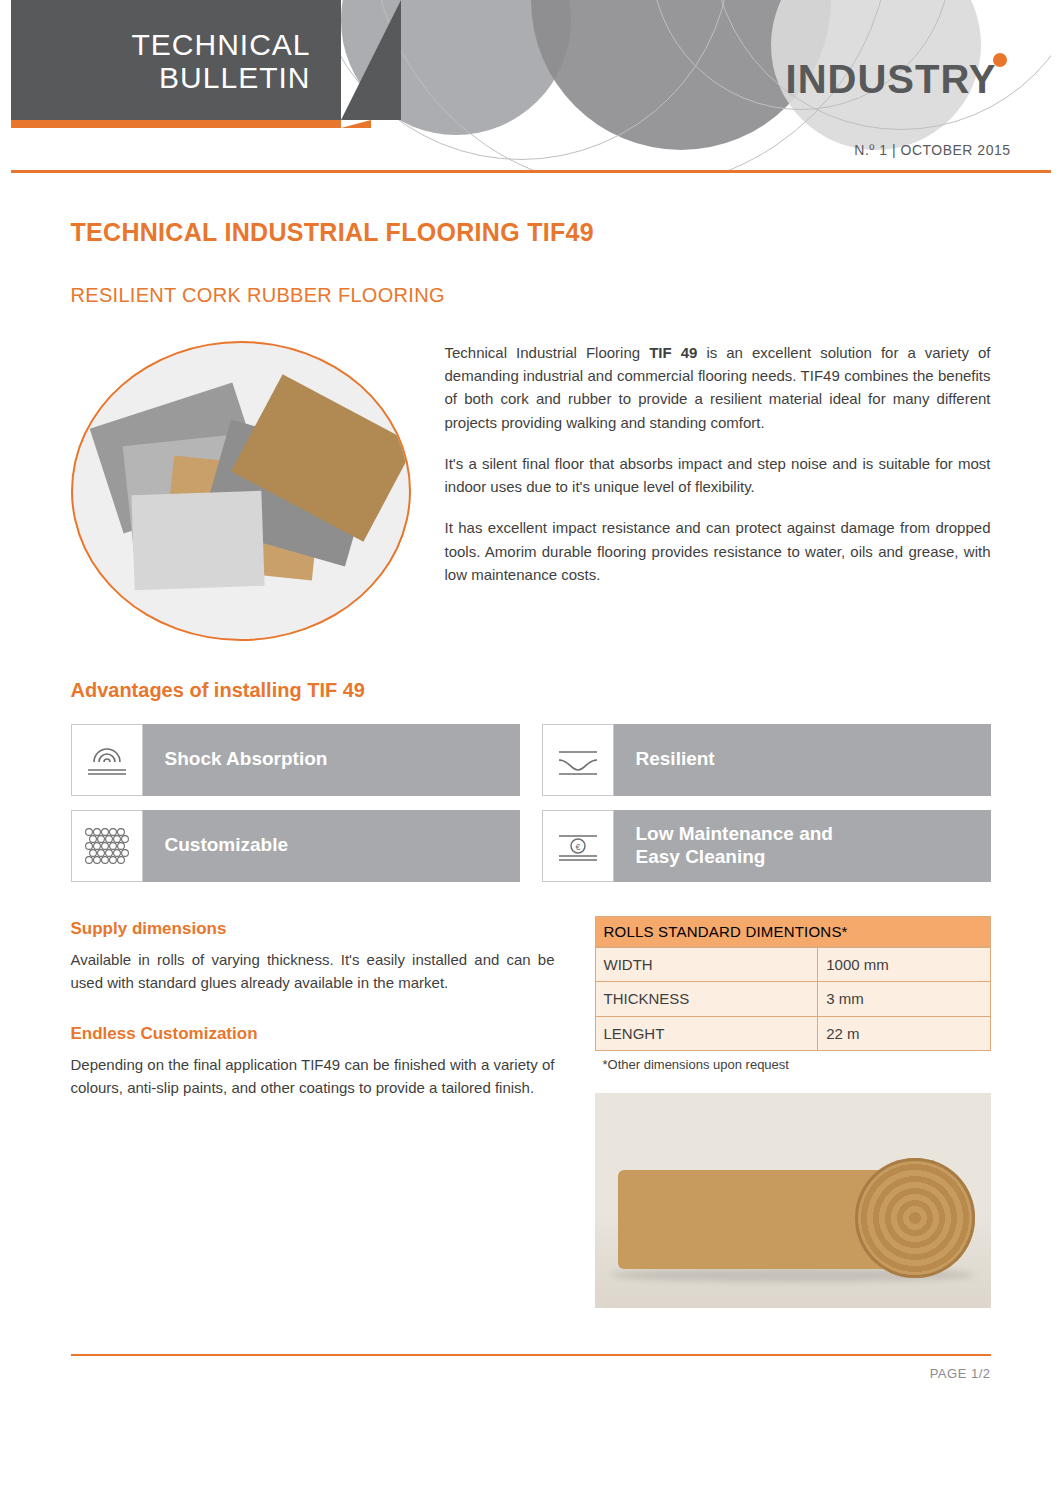TECHNICAL
BULLETIN
INDUSTRY
N.º 1 | OCTOBER 2015
TECHNICAL INDUSTRIAL FLOORING TIF49
RESILIENT CORK RUBBER FLOORING
Technical Industrial Flooring TIF 49 is an excellent solution for a variety of demanding industrial and commercial flooring needs. TIF49 combines the benefits of both cork and rubber to provide a resilient material ideal for many different projects providing walking and standing comfort.
It's a silent final floor that absorbs impact and step noise and is suitable for most indoor uses due to it's unique level of flexibility.
It has excellent impact resistance and can protect against damage from dropped tools. Amorim durable flooring provides resistance to water, oils and grease, with low maintenance costs.
Advantages of installing TIF 49
Shock Absorption
Resilient
Customizable
€
Low Maintenance and
Easy Cleaning
Supply dimensions
Available in rolls of varying thickness. It's easily installed and can be used with standard glues already available in the market.
Endless Customization
Depending on the final application TIF49 can be finished with a variety of colours, anti-slip paints, and other coatings to provide a tailored finish.
ROLLS STANDARD DIMENTIONS*
| WIDTH | 1000 mm |
| THICKNESS | 3 mm |
| LENGHT | 22 m |
*Other dimensions upon request
PAGE 1/2